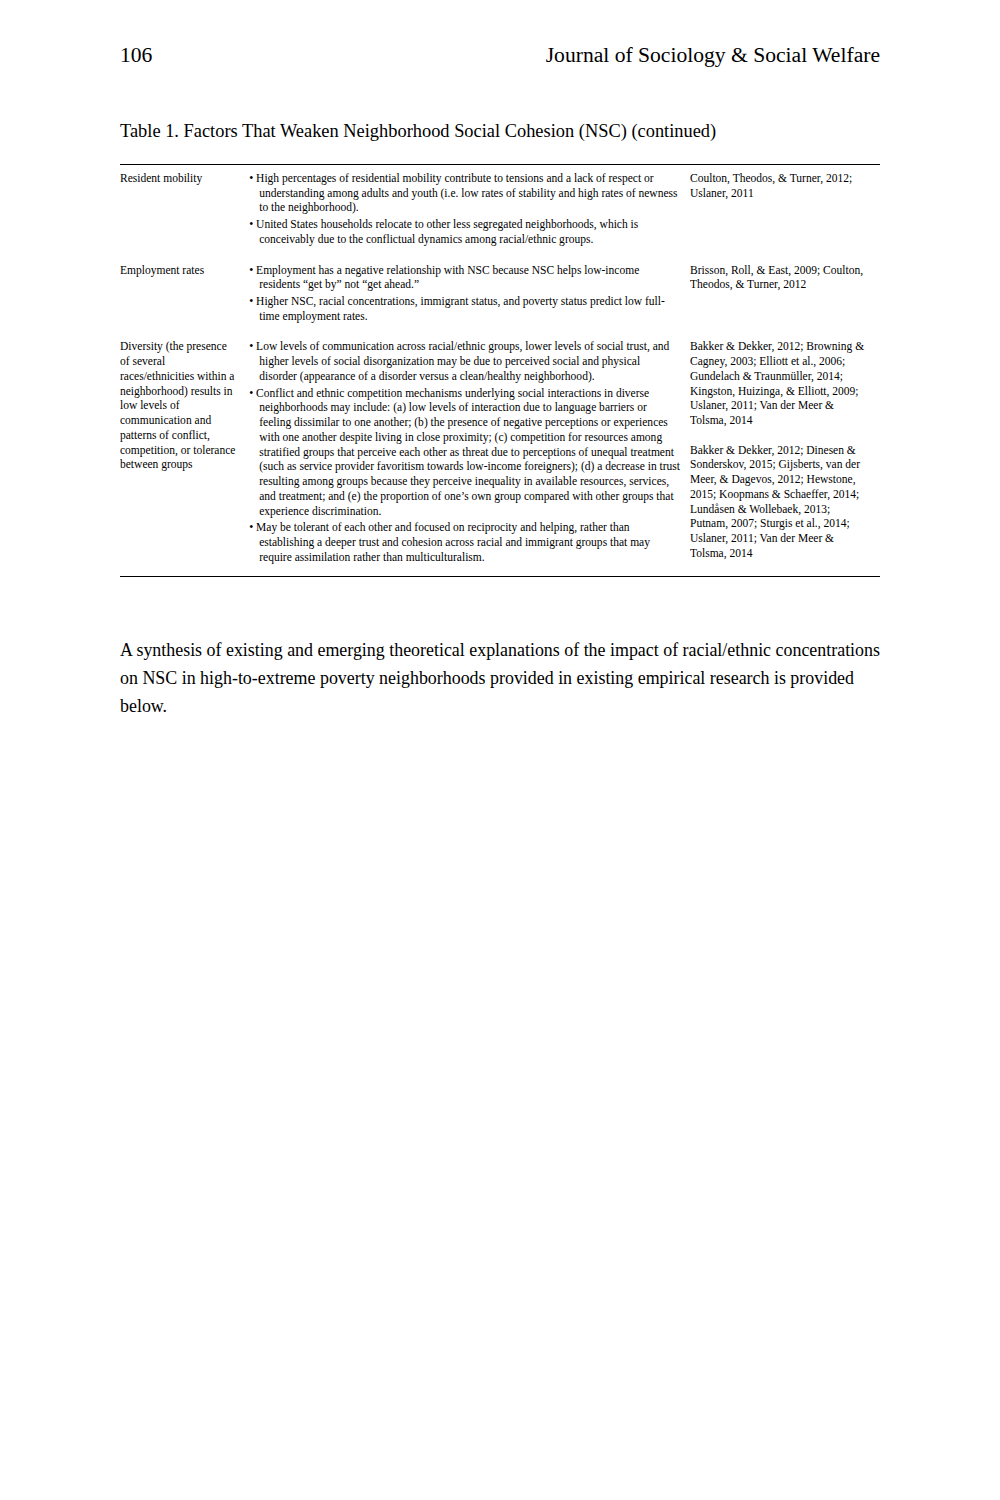106 Journal of Sociology & Social Welfare
Table 1. Factors That Weaken Neighborhood Social Cohesion (NSC) (continued)
| Resident mobility | • High percentages of residential mobility contribute to tensions and a lack of respect or understanding among adults and youth (i.e. low rates of stability and high rates of newness to the neighborhood). • United States households relocate to other less segregated neighborhoods, which is conceivably due to the conflictual dynamics among racial/ethnic groups. | Coulton, Theodos, & Turner, 2012; Uslaner, 2011 |
| Employment rates | • Employment has a negative relationship with NSC because NSC helps low-income residents “get by” not “get ahead.” • Higher NSC, racial concentrations, immigrant status, and poverty status predict low full-time employment rates. | Brisson, Roll, & East, 2009; Coulton, Theodos, & Turner, 2012 |
| Diversity (the presence of several races/ethnicities within a neighborhood) results in low levels of communication and patterns of conflict, competition, or tolerance between groups | • Low levels of communication across racial/ethnic groups, lower levels of social trust, and higher levels of social disorganization may be due to perceived social and physical disorder (appearance of a disorder versus a clean/healthy neighborhood). • Conflict and ethnic competition mechanisms underlying social interactions in diverse neighborhoods may include: (a) low levels of interaction due to language barriers or feeling dissimilar to one another; (b) the presence of negative perceptions or experiences with one another despite living in close proximity; (c) competition for resources among stratified groups that perceive each other as threat due to perceptions of unequal treatment (such as service provider favoritism towards low-income foreigners); (d) a decrease in trust resulting among groups because they perceive inequality in available resources, services, and treatment; and (e) the proportion of one’s own group compared with other groups that experience discrimination. • May be tolerant of each other and focused on reciprocity and helping, rather than establishing a deeper trust and cohesion across racial and immigrant groups that may require assimilation rather than multiculturalism. | Bakker & Dekker, 2012; Browning & Cagney, 2003; Elliott et al., 2006; Gundelach & Traunmüller, 2014; Kingston, Huizinga, & Elliott, 2009; Uslaner, 2011; Van der Meer & Tolsma, 2014 Bakker & Dekker, 2012; Dinesen & Sonderskov, 2015; Gijsberts, van der Meer, & Dagevos, 2012; Hewstone, 2015; Koopmans & Schaeffer, 2014; Lundåsen & Wollebaek, 2013; Putnam, 2007; Sturgis et al., 2014; Uslaner, 2011; Van der Meer & Tolsma, 2014 |
A synthesis of existing and emerging theoretical explanations of the impact of racial/ethnic concentrations on NSC in high-to-extreme poverty neighborhoods provided in existing empirical research is provided below.